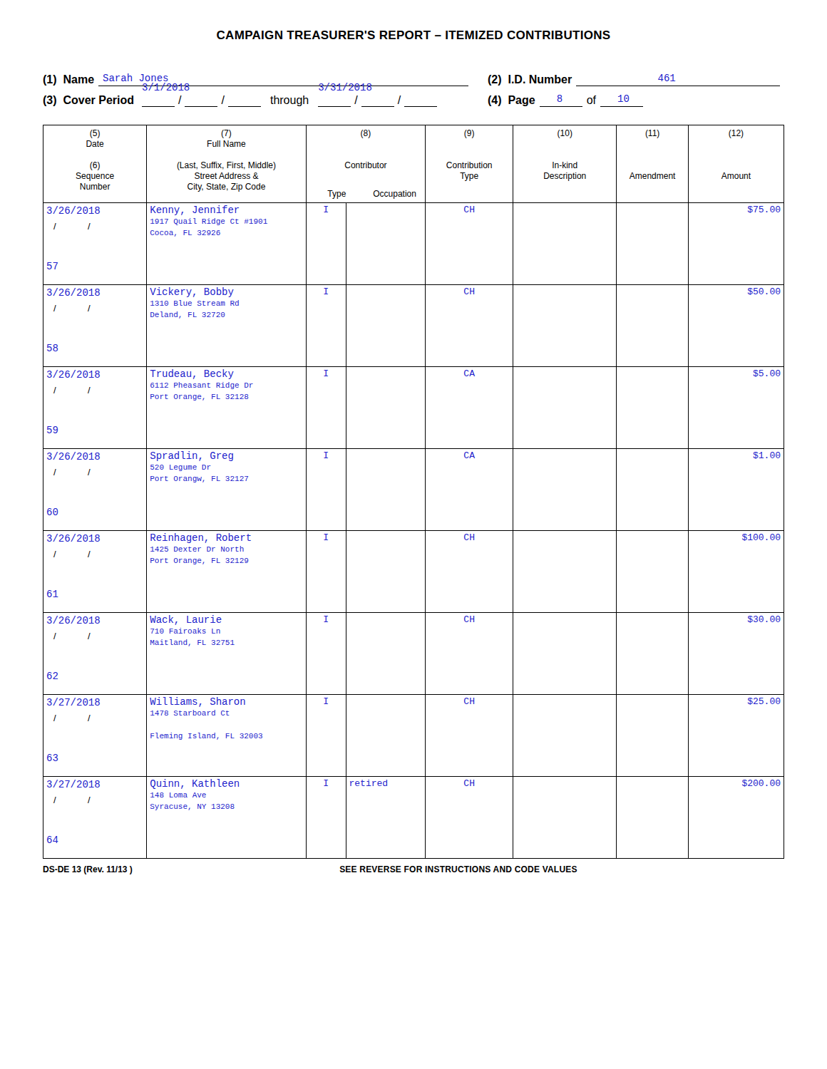CAMPAIGN TREASURER'S REPORT – ITEMIZED CONTRIBUTIONS
(1) Name Sarah Jones
(2) I.D. Number 461
(3) Cover Period 3/1/2018 / / through 3/31/2018 / /
(4) Page 8 of 10
| (5) Date (6) Sequence Number | (7) Full Name (Last, Suffix, First, Middle) Street Address & City, State, Zip Code | (8) Contributor / Type / Occupation / / --- / --- / | (9) Contribution Type | (10) In-kind Description | (11) Amendment | (12) Amount |
| --- | --- | --- | --- | --- | --- | --- |
| 3/26/2018 / / 57 | Kenny, Jennifer 1917 Quail Ridge Ct #1901 Cocoa, FL 32926 | I | | CH | | | $75.00 |
| 3/26/2018 / / 58 | Vickery, Bobby 1310 Blue Stream Rd Deland, FL 32720 | I | | CH | | | $50.00 |
| 3/26/2018 / / 59 | Trudeau, Becky 6112 Pheasant Ridge Dr Port Orange, FL 32128 | I | | CA | | | $5.00 |
| 3/26/2018 / / 60 | Spradlin, Greg 520 Legume Dr Port Orangw, FL 32127 | I | | CA | | | $1.00 |
| 3/26/2018 / / 61 | Reinhagen, Robert 1425 Dexter Dr North Port Orange, FL 32129 | I | | CH | | | $100.00 |
| 3/26/2018 / / 62 | Wack, Laurie 710 Fairoaks Ln Maitland, FL 32751 | I | | CH | | | $30.00 |
| 3/27/2018 / / 63 | Williams, Sharon 1478 Starboard Ct Fleming Island, FL 32003 | I | | CH | | | $25.00 |
| 3/27/2018 / / 64 | Quinn, Kathleen 148 Loma Ave Syracuse, NY 13208 | I | retired | CH | | | $200.00 |
DS-DE 13 (Rev. 11/13 ) SEE REVERSE FOR INSTRUCTIONS AND CODE VALUES